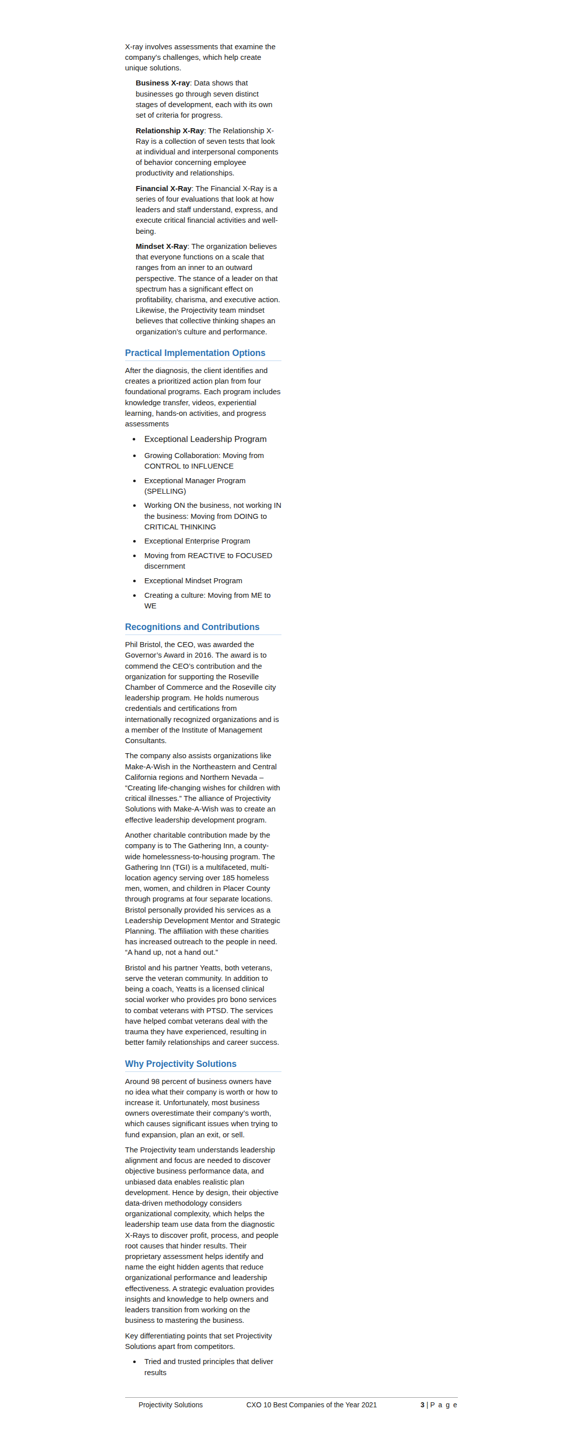X-ray involves assessments that examine the company’s challenges, which help create unique solutions.
Business X-ray: Data shows that businesses go through seven distinct stages of development, each with its own set of criteria for progress.
Relationship X-Ray: The Relationship X-Ray is a collection of seven tests that look at individual and interpersonal components of behavior concerning employee productivity and relationships.
Financial X-Ray: The Financial X-Ray is a series of four evaluations that look at how leaders and staff understand, express, and execute critical financial activities and well-being.
Mindset X-Ray: The organization believes that everyone functions on a scale that ranges from an inner to an outward perspective. The stance of a leader on that spectrum has a significant effect on profitability, charisma, and executive action. Likewise, the Projectivity team mindset believes that collective thinking shapes an organization’s culture and performance.
Practical Implementation Options
After the diagnosis, the client identifies and creates a prioritized action plan from four foundational programs. Each program includes knowledge transfer, videos, experiential learning, hands-on activities, and progress assessments
Exceptional Leadership Program
Growing Collaboration: Moving from CONTROL to INFLUENCE
Exceptional Manager Program (SPELLING)
Working ON the business, not working IN the business: Moving from DOING to CRITICAL THINKING
Exceptional Enterprise Program
Moving from REACTIVE to FOCUSED discernment
Exceptional Mindset Program
Creating a culture: Moving from ME to WE
Recognitions and Contributions
Phil Bristol, the CEO, was awarded the Governor’s Award in 2016. The award is to commend the CEO’s contribution and the organization for supporting the Roseville Chamber of Commerce and the Roseville city leadership program. He holds numerous credentials and certifications from internationally recognized organizations and is a member of the Institute of Management Consultants.
The company also assists organizations like Make-A-Wish in the Northeastern and Central California regions and Northern Nevada – “Creating life-changing wishes for children with critical illnesses.” The alliance of Projectivity Solutions with Make-A-Wish was to create an effective leadership development program.
Another charitable contribution made by the company is to The Gathering Inn, a county-wide homelessness-to-housing program. The Gathering Inn (TGI) is a multifaceted, multi-location agency serving over 185 homeless men, women, and children in Placer County through programs at four separate locations. Bristol personally provided his services as a Leadership Development Mentor and Strategic Planning. The affiliation with these charities has increased outreach to the people in need. “A hand up, not a hand out.”
Bristol and his partner Yeatts, both veterans, serve the veteran community. In addition to being a coach, Yeatts is a licensed clinical social worker who provides pro bono services to combat veterans with PTSD. The services have helped combat veterans deal with the trauma they have experienced, resulting in better family relationships and career success.
Why Projectivity Solutions
Around 98 percent of business owners have no idea what their company is worth or how to increase it. Unfortunately, most business owners overestimate their company’s worth, which causes significant issues when trying to fund expansion, plan an exit, or sell.
The Projectivity team understands leadership alignment and focus are needed to discover objective business performance data, and unbiased data enables realistic plan development. Hence by design, their objective data-driven methodology considers organizational complexity, which helps the leadership team use data from the diagnostic X-Rays to discover profit, process, and people root causes that hinder results. Their proprietary assessment helps identify and name the eight hidden agents that reduce organizational performance and leadership effectiveness. A strategic evaluation provides insights and knowledge to help owners and leaders transition from working on the business to mastering the business.
Key differentiating points that set Projectivity Solutions apart from competitors.
Tried and trusted principles that deliver results
Projectivity Solutions
CXO 10 Best Companies of the Year 2021
3 | P a g e